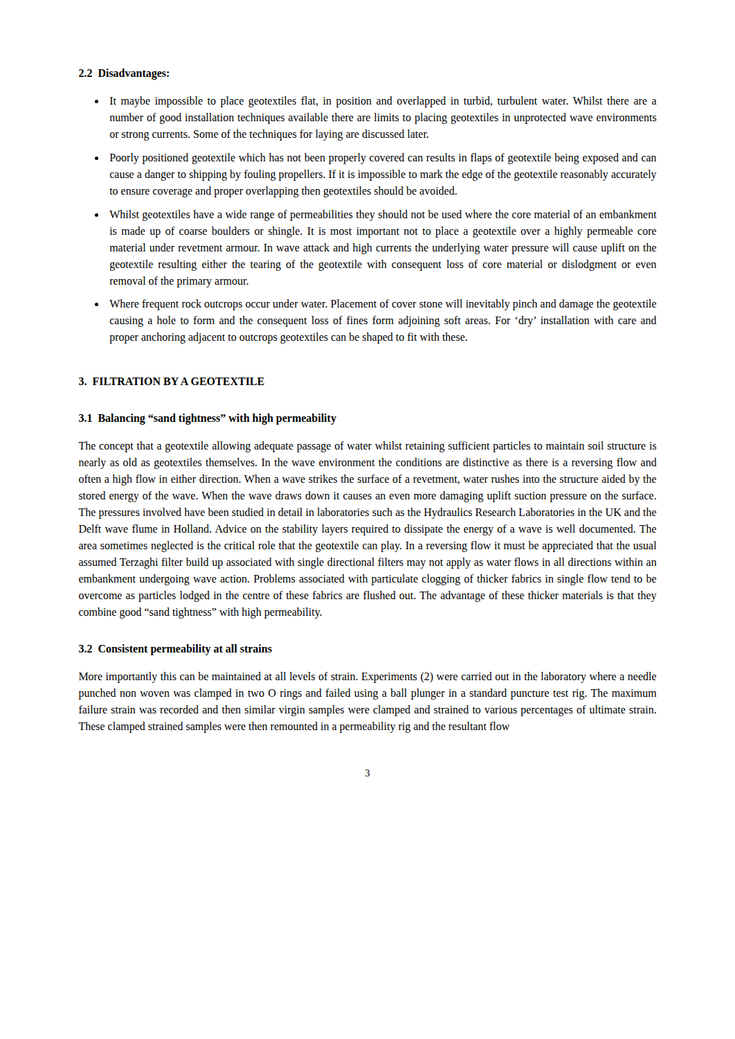2.2 Disadvantages:
It maybe impossible to place geotextiles flat, in position and overlapped in turbid, turbulent water. Whilst there are a number of good installation techniques available there are limits to placing geotextiles in unprotected wave environments or strong currents. Some of the techniques for laying are discussed later.
Poorly positioned geotextile which has not been properly covered can results in flaps of geotextile being exposed and can cause a danger to shipping by fouling propellers. If it is impossible to mark the edge of the geotextile reasonably accurately to ensure coverage and proper overlapping then geotextiles should be avoided.
Whilst geotextiles have a wide range of permeabilities they should not be used where the core material of an embankment is made up of coarse boulders or shingle. It is most important not to place a geotextile over a highly permeable core material under revetment armour. In wave attack and high currents the underlying water pressure will cause uplift on the geotextile resulting either the tearing of the geotextile with consequent loss of core material or dislodgment or even removal of the primary armour.
Where frequent rock outcrops occur under water. Placement of cover stone will inevitably pinch and damage the geotextile causing a hole to form and the consequent loss of fines form adjoining soft areas. For ‘dry’ installation with care and proper anchoring adjacent to outcrops geotextiles can be shaped to fit with these.
3. FILTRATION BY A GEOTEXTILE
3.1 Balancing “sand tightness” with high permeability
The concept that a geotextile allowing adequate passage of water whilst retaining sufficient particles to maintain soil structure is nearly as old as geotextiles themselves. In the wave environment the conditions are distinctive as there is a reversing flow and often a high flow in either direction. When a wave strikes the surface of a revetment, water rushes into the structure aided by the stored energy of the wave. When the wave draws down it causes an even more damaging uplift suction pressure on the surface. The pressures involved have been studied in detail in laboratories such as the Hydraulics Research Laboratories in the UK and the Delft wave flume in Holland. Advice on the stability layers required to dissipate the energy of a wave is well documented. The area sometimes neglected is the critical role that the geotextile can play. In a reversing flow it must be appreciated that the usual assumed Terzaghi filter build up associated with single directional filters may not apply as water flows in all directions within an embankment undergoing wave action. Problems associated with particulate clogging of thicker fabrics in single flow tend to be overcome as particles lodged in the centre of these fabrics are flushed out. The advantage of these thicker materials is that they combine good “sand tightness” with high permeability.
3.2 Consistent permeability at all strains
More importantly this can be maintained at all levels of strain. Experiments (2) were carried out in the laboratory where a needle punched non woven was clamped in two O rings and failed using a ball plunger in a standard puncture test rig. The maximum failure strain was recorded and then similar virgin samples were clamped and strained to various percentages of ultimate strain. These clamped strained samples were then remounted in a permeability rig and the resultant flow
3